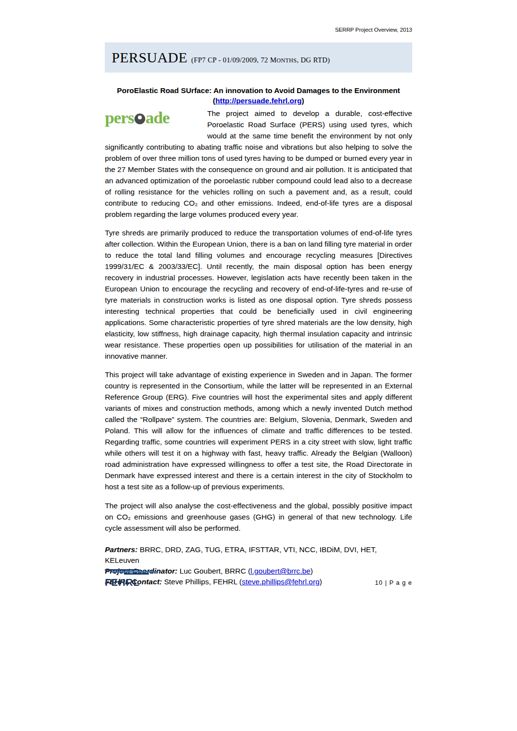SERRP Project Overview, 2013
PERSUADE (FP7 CP - 01/09/2009, 72 MONTHS, DG RTD)
PoroElastic Road SUrface: An innovation to Avoid Damages to the Environment
(http://persuade.fehrl.org)
pers ade
The project aimed to develop a durable, cost-effective Poroelastic Road Surface (PERS) using used tyres, which would at the same time benefit the environment by not only significantly contributing to abating traffic noise and vibrations but also helping to solve the problem of over three million tons of used tyres having to be dumped or burned every year in the 27 Member States with the consequence on ground and air pollution. It is anticipated that an advanced optimization of the poroelastic rubber compound could lead also to a decrease of rolling resistance for the vehicles rolling on such a pavement and, as a result, could contribute to reducing CO₂ and other emissions. Indeed, end-of-life tyres are a disposal problem regarding the large volumes produced every year.
Tyre shreds are primarily produced to reduce the transportation volumes of end-of-life tyres after collection. Within the European Union, there is a ban on land filling tyre material in order to reduce the total land filling volumes and encourage recycling measures [Directives 1999/31/EC & 2003/33/EC]. Until recently, the main disposal option has been energy recovery in industrial processes. However, legislation acts have recently been taken in the European Union to encourage the recycling and recovery of end-of-life-tyres and re-use of tyre materials in construction works is listed as one disposal option. Tyre shreds possess interesting technical properties that could be beneficially used in civil engineering applications. Some characteristic properties of tyre shred materials are the low density, high elasticity, low stiffness, high drainage capacity, high thermal insulation capacity and intrinsic wear resistance. These properties open up possibilities for utilisation of the material in an innovative manner.
This project will take advantage of existing experience in Sweden and in Japan. The former country is represented in the Consortium, while the latter will be represented in an External Reference Group (ERG). Five countries will host the experimental sites and apply different variants of mixes and construction methods, among which a newly invented Dutch method called the “Rollpave” system. The countries are: Belgium, Slovenia, Denmark, Sweden and Poland. This will allow for the influences of climate and traffic differences to be tested. Regarding traffic, some countries will experiment PERS in a city street with slow, light traffic while others will test it on a highway with fast, heavy traffic. Already the Belgian (Walloon) road administration have expressed willingness to offer a test site, the Road Directorate in Denmark have expressed interest and there is a certain interest in the city of Stockholm to host a test site as a follow-up of previous experiments.
The project will also analyse the cost-effectiveness and the global, possibly positive impact on CO₂ emissions and greenhouse gases (GHG) in general of that new technology. Life cycle assessment will also be performed.
Partners: BRRC, DRD, ZAG, TUG, ETRA, IFSTTAR, VTI, NCC, IBDiM, DVI, HET, KELeuven
Project Coordinator: Luc Goubert, BRRC (l.goubert@brrc.be)
FEHRL Contact: Steve Phillips, FEHRL (steve.phillips@fehrl.org)
FEHRL
10 | P a g e